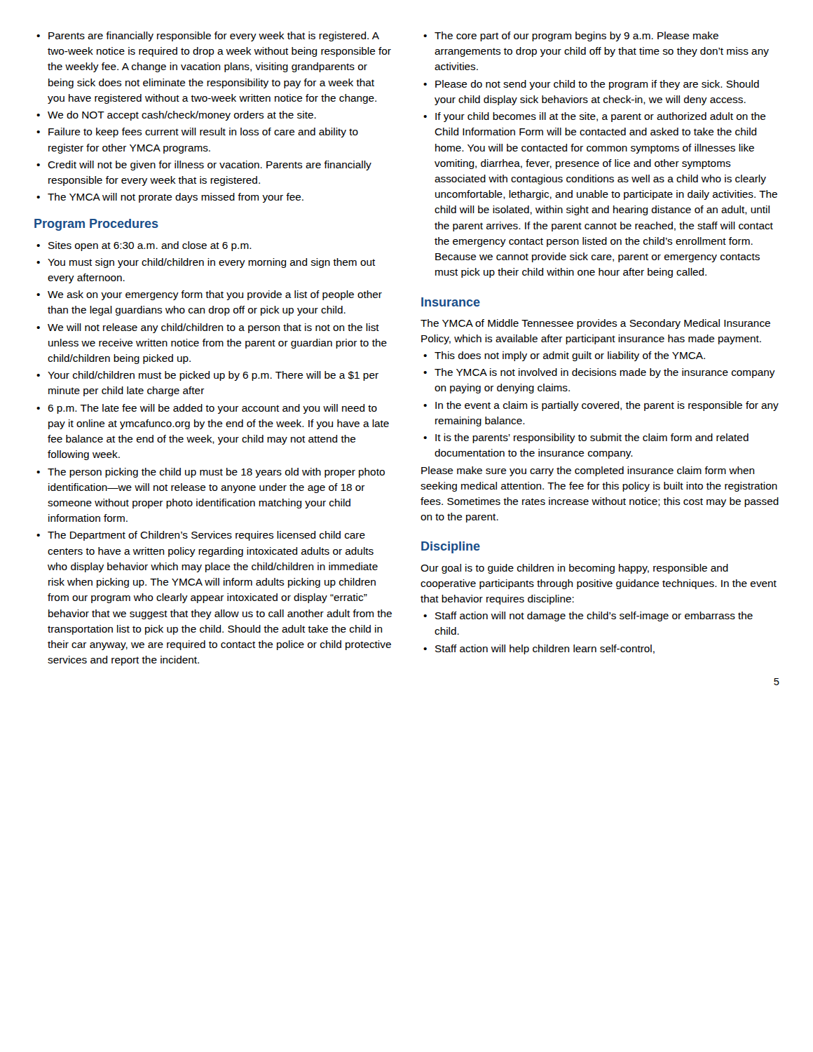Parents are financially responsible for every week that is registered. A two-week notice is required to drop a week without being responsible for the weekly fee. A change in vacation plans, visiting grandparents or being sick does not eliminate the responsibility to pay for a week that you have registered without a two-week written notice for the change.
We do NOT accept cash/check/money orders at the site.
Failure to keep fees current will result in loss of care and ability to register for other YMCA programs.
Credit will not be given for illness or vacation. Parents are financially responsible for every week that is registered.
The YMCA will not prorate days missed from your fee.
Program Procedures
Sites open at 6:30 a.m. and close at 6 p.m.
You must sign your child/children in every morning and sign them out every afternoon.
We ask on your emergency form that you provide a list of people other than the legal guardians who can drop off or pick up your child.
We will not release any child/children to a person that is not on the list unless we receive written notice from the parent or guardian prior to the child/children being picked up.
Your child/children must be picked up by 6 p.m. There will be a $1 per minute per child late charge after
6 p.m. The late fee will be added to your account and you will need to pay it online at ymcafunco.org by the end of the week. If you have a late fee balance at the end of the week, your child may not attend the following week.
The person picking the child up must be 18 years old with proper photo identification—we will not release to anyone under the age of 18 or someone without proper photo identification matching your child information form.
The Department of Children’s Services requires licensed child care centers to have a written policy regarding intoxicated adults or adults who display behavior which may place the child/children in immediate risk when picking up. The YMCA will inform adults picking up children from our program who clearly appear intoxicated or display “erratic” behavior that we suggest that they allow us to call another adult from the transportation list to pick up the child. Should the adult take the child in their car anyway, we are required to contact the police or child protective services and report the incident.
The core part of our program begins by 9 a.m. Please make arrangements to drop your child off by that time so they don’t miss any activities.
Please do not send your child to the program if they are sick. Should your child display sick behaviors at check-in, we will deny access.
If your child becomes ill at the site, a parent or authorized adult on the Child Information Form will be contacted and asked to take the child home. You will be contacted for common symptoms of illnesses like vomiting, diarrhea, fever, presence of lice and other symptoms associated with contagious conditions as well as a child who is clearly uncomfortable, lethargic, and unable to participate in daily activities. The child will be isolated, within sight and hearing distance of an adult, until the parent arrives. If the parent cannot be reached, the staff will contact the emergency contact person listed on the child’s enrollment form. Because we cannot provide sick care, parent or emergency contacts must pick up their child within one hour after being called.
Insurance
The YMCA of Middle Tennessee provides a Secondary Medical Insurance Policy, which is available after participant insurance has made payment.
This does not imply or admit guilt or liability of the YMCA.
The YMCA is not involved in decisions made by the insurance company on paying or denying claims.
In the event a claim is partially covered, the parent is responsible for any remaining balance.
It is the parents’ responsibility to submit the claim form and related documentation to the insurance company.
Please make sure you carry the completed insurance claim form when seeking medical attention. The fee for this policy is built into the registration fees. Sometimes the rates increase without notice; this cost may be passed on to the parent.
Discipline
Our goal is to guide children in becoming happy, responsible and cooperative participants through positive guidance techniques. In the event that behavior requires discipline:
Staff action will not damage the child’s self-image or embarrass the child.
Staff action will help children learn self-control,
5